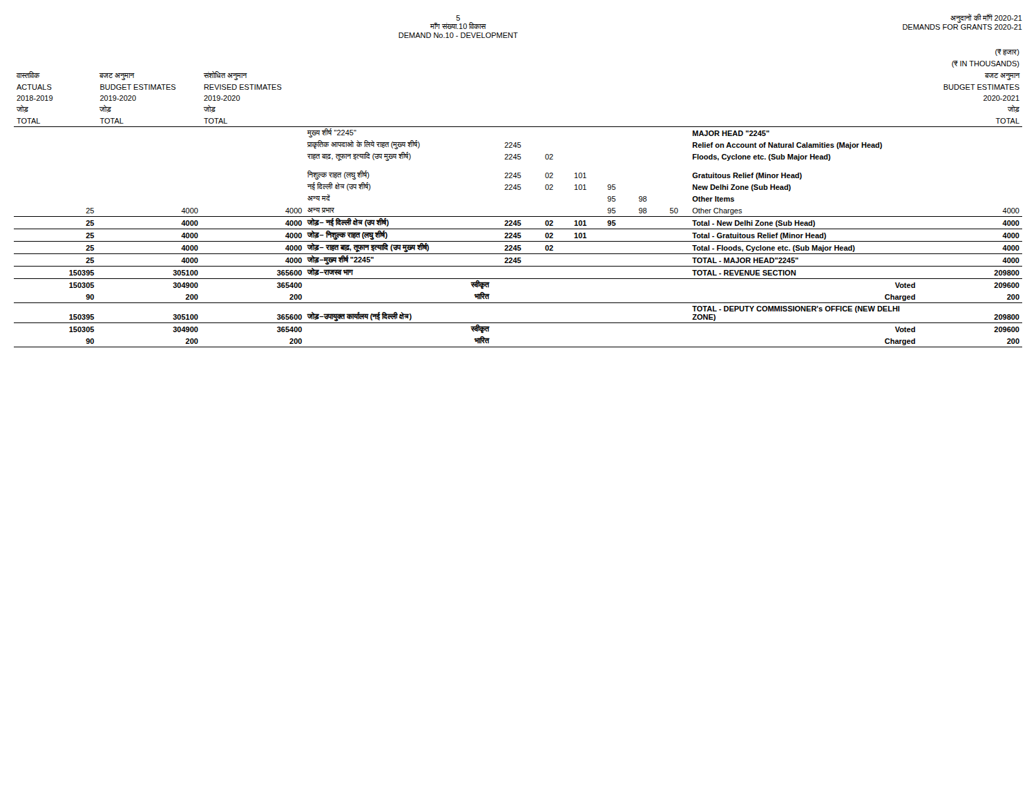5
माँग संख्या.10 विकास
DEMAND No.10 - DEVELOPMENT
अनुदानों की माँगें 2020-21
DEMANDS FOR GRANTS 2020-21
| | (₹ हजार) |
| --- | --- |
| | (₹ IN THOUSANDS) |
| वास्तविक | बजट अनुमान | संशोधित अनुमान | | बजट अनुमान |
| ACTUALS | BUDGET ESTIMATES | REVISED ESTIMATES | | BUDGET ESTIMATES |
| 2018-2019 | 2019-2020 | 2019-2020 | | 2020-2021 |
| जोड़ | जोड़ | जोड़ | | जोड़ |
| TOTAL | TOTAL | TOTAL | | TOTAL |
| | | | मुख्य शीर्ष "2245" | | MAJOR HEAD "2245" | |
| | | | प्राकृतिक आपदाओ के लिये राहत (मुख्य शीर्ष) | 2245 | | Relief on Account of Natural Calamities (Major Head) | |
| | | | राहत बाढ़, तूफान इत्यादि (उप मुख्य शीर्ष) | 2245 | 02 | | Floods, Cyclone etc. (Sub Major Head) | |
| | | | निशुल्क राहत (लघु शीर्ष) | 2245 | 02 | 101 | | Gratuitous Relief (Minor Head) | |
| | | | नई दिल्ली क्षेत्र (उप शीर्ष) | 2245 | 02 | 101 | 95 | | New Delhi Zone (Sub Head) | |
| | | | अन्य मदें | | 95 | 98 | | Other Items | |
| 25 | 4000 | 4000 | अन्य प्रभार | | 95 | 98 | 50 | Other Charges | 4000 |
| 25 | 4000 | 4000 | जोड़– नई दिल्ली क्षेत्र (उप शीर्ष) | 2245 | 02 | 101 | 95 | | Total - New Delhi Zone (Sub Head) | 4000 |
| 25 | 4000 | 4000 | जोड़– निशुल्क राहत (लघु शीर्ष) | 2245 | 02 | 101 | | Total - Gratuitous Relief (Minor Head) | 4000 |
| 25 | 4000 | 4000 | जोड़– राहत बाढ़, तूफान इत्यादि (उप मुख्य शीर्ष) | 2245 | 02 | | Total - Floods, Cyclone etc. (Sub Major Head) | 4000 |
| 25 | 4000 | 4000 | जोड़–मुख्य शीर्ष "2245" | 2245 | | TOTAL - MAJOR HEAD"2245" | 4000 |
| 150395 | 305100 | 365600 | जोड़–राजस्व भाग | | TOTAL - REVENUE SECTION | 209800 |
| 150305 | 304900 | 365400 | स्वीकृत | | Voted | 209600 |
| 90 | 200 | 200 | भारित | | Charged | 200 |
| 150395 | 305100 | 365600 | जोड़–उपायुक्त कार्यालय (नई दिल्ली क्षेत्र) | | TOTAL - DEPUTY COMMISSIONER's OFFICE (NEW DELHI ZONE) | 209800 |
| 150305 | 304900 | 365400 | स्वीकृत | | Voted | 209600 |
| 90 | 200 | 200 | भारित | | Charged | 200 |